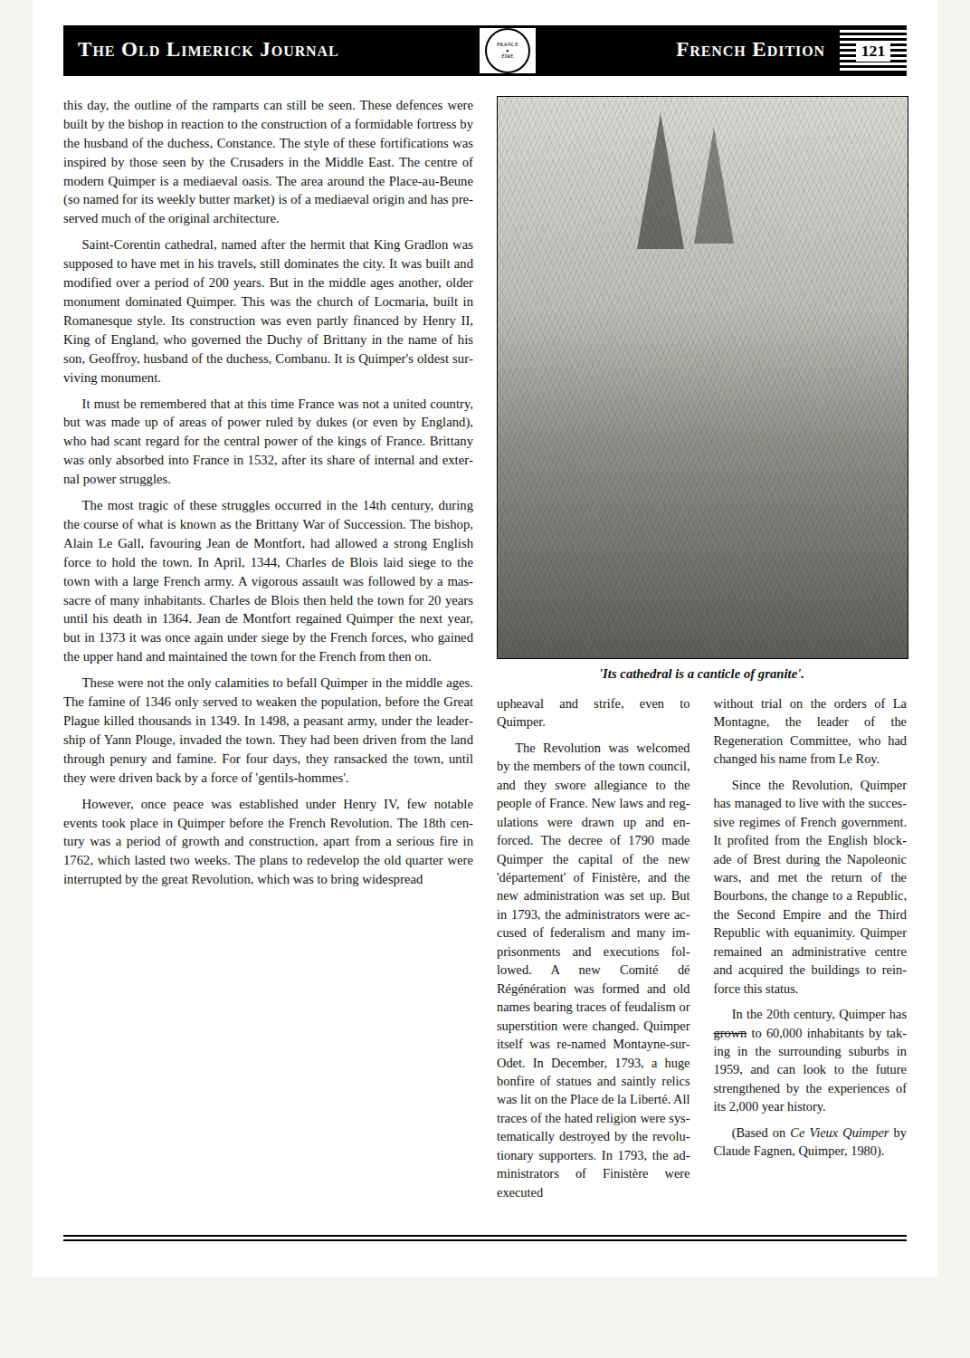The Old Limerick Journal
FRANCE ♦ ÉIRE
French Edition
121
this day, the outline of the ramparts can still be seen. These defences were built by the bishop in reaction to the construction of a formidable fortress by the husband of the duchess, Constance. The style of these fortifications was inspired by those seen by the Crusaders in the Middle East. The centre of modern Quimper is a mediaeval oasis. The area around the Place-au-Beune (so named for its weekly butter market) is of a mediaeval origin and has preserved much of the original architecture.
Saint-Corentin cathedral, named after the hermit that King Gradlon was supposed to have met in his travels, still dominates the city. It was built and modified over a period of 200 years. But in the middle ages another, older monument dominated Quimper. This was the church of Locmaria, built in Romanesque style. Its construction was even partly financed by Henry II, King of England, who governed the Duchy of Brittany in the name of his son, Geoffroy, husband of the duchess, Combanu. It is Quimper's oldest surviving monument.
It must be remembered that at this time France was not a united country, but was made up of areas of power ruled by dukes (or even by England), who had scant regard for the central power of the kings of France. Brittany was only absorbed into France in 1532, after its share of internal and external power struggles.
The most tragic of these struggles occurred in the 14th century, during the course of what is known as the Brittany War of Succession. The bishop, Alain Le Gall, favouring Jean de Montfort, had allowed a strong English force to hold the town. In April, 1344, Charles de Blois laid siege to the town with a large French army. A vigorous assault was followed by a massacre of many inhabitants. Charles de Blois then held the town for 20 years until his death in 1364. Jean de Montfort regained Quimper the next year, but in 1373 it was once again under siege by the French forces, who gained the upper hand and maintained the town for the French from then on.
These were not the only calamities to befall Quimper in the middle ages. The famine of 1346 only served to weaken the population, before the Great Plague killed thousands in 1349. In 1498, a peasant army, under the leadership of Yann Plouge, invaded the town. They had been driven from the land through penury and famine. For four days, they ransacked the town, until they were driven back by a force of 'gentils-hommes'.
However, once peace was established under Henry IV, few notable events took place in Quimper before the French Revolution. The 18th century was a period of growth and construction, apart from a serious fire in 1762, which lasted two weeks. The plans to redevelop the old quarter were interrupted by the great Revolution, which was to bring widespread
'Its cathedral is a canticle of granite'.
upheaval and strife, even to Quimper.
The Revolution was welcomed by the members of the town council, and they swore allegiance to the people of France. New laws and regulations were drawn up and enforced. The decree of 1790 made Quimper the capital of the new 'département' of Finistère, and the new administration was set up. But in 1793, the administrators were accused of federalism and many imprisonments and executions followed. A new Comité dé Régénération was formed and old names bearing traces of feudalism or superstition were changed. Quimper itself was re-named Montayne-sur-Odet. In December, 1793, a huge bonfire of statues and saintly relics was lit on the Place de la Liberté. All traces of the hated religion were systematically destroyed by the revolutionary supporters. In 1793, the administrators of Finistère were executed
without trial on the orders of La Montagne, the leader of the Regeneration Committee, who had changed his name from Le Roy.
Since the Revolution, Quimper has managed to live with the successive regimes of French government. It profited from the English blockade of Brest during the Napoleonic wars, and met the return of the Bourbons, the change to a Republic, the Second Empire and the Third Republic with equanimity. Quimper remained an administrative centre and acquired the buildings to reinforce this status.
In the 20th century, Quimper has grown to 60,000 inhabitants by taking in the surrounding suburbs in 1959, and can look to the future strengthened by the experiences of its 2,000 year history.
(Based on Ce Vieux Quimper by Claude Fagnen, Quimper, 1980).